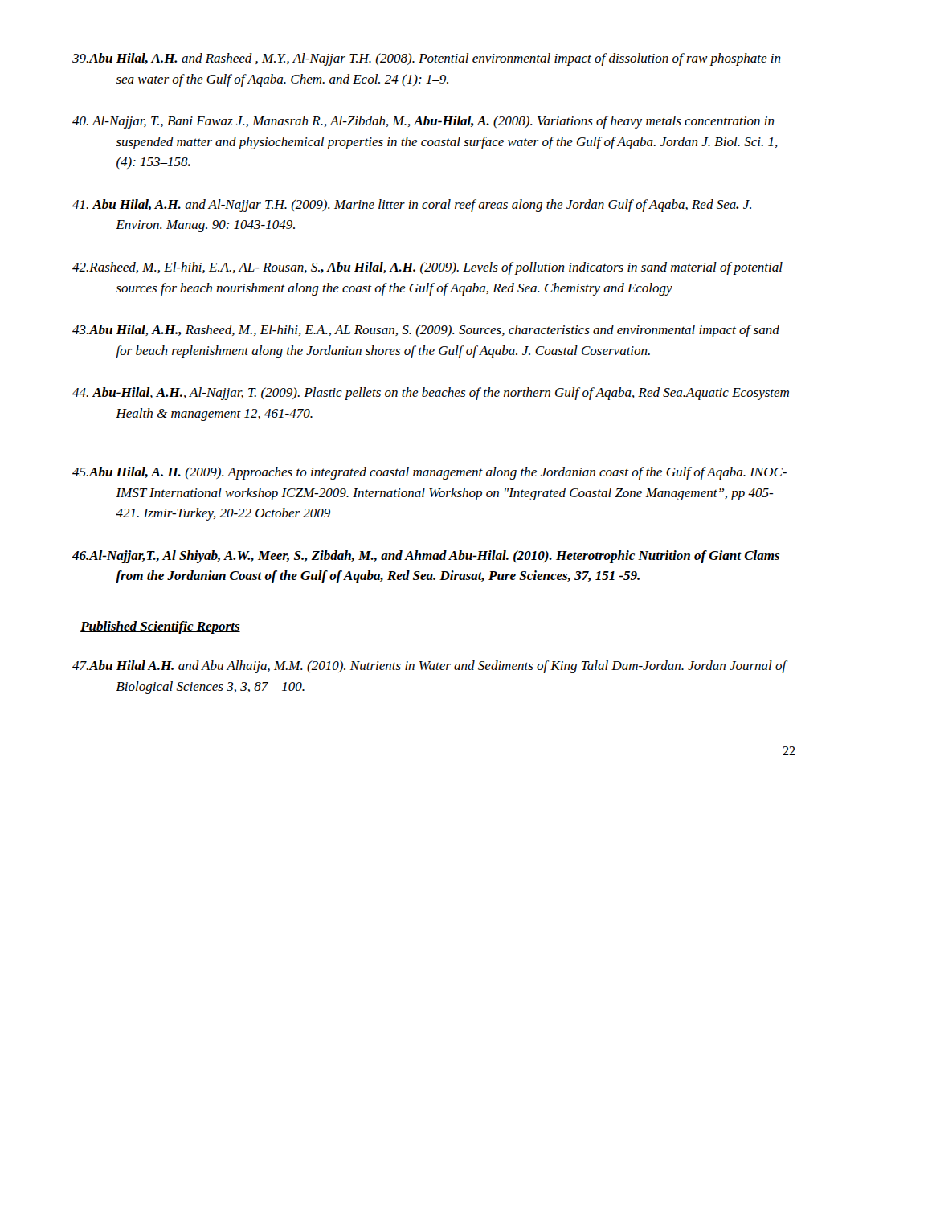39. Abu Hilal, A.H. and Rasheed , M.Y., Al-Najjar T.H. (2008). Potential environmental impact of dissolution of raw phosphate in sea water of the Gulf of Aqaba. Chem. and Ecol. 24 (1): 1–9.
40. Al-Najjar, T., Bani Fawaz J., Manasrah R., Al-Zibdah, M., Abu-Hilal, A. (2008). Variations of heavy metals concentration in suspended matter and physiochemical properties in the coastal surface water of the Gulf of Aqaba. Jordan J. Biol. Sci. 1, (4): 153–158.
41. Abu Hilal, A.H. and Al-Najjar T.H. (2009). Marine litter in coral reef areas along the Jordan Gulf of Aqaba, Red Sea. J. Environ. Manag. 90: 1043-1049.
42. Rasheed, M., El-hihi, E.A., AL- Rousan, S., Abu Hilal, A.H. (2009). Levels of pollution indicators in sand material of potential sources for beach nourishment along the coast of the Gulf of Aqaba, Red Sea. Chemistry and Ecology
43. Abu Hilal, A.H., Rasheed, M., El-hihi, E.A., AL Rousan, S. (2009). Sources, characteristics and environmental impact of sand for beach replenishment along the Jordanian shores of the Gulf of Aqaba. J. Coastal Coservation.
44. Abu-Hilal, A.H., Al-Najjar, T. (2009). Plastic pellets on the beaches of the northern Gulf of Aqaba, Red Sea.Aquatic Ecosystem Health & management 12, 461-470.
45. Abu Hilal, A. H. (2009). Approaches to integrated coastal management along the Jordanian coast of the Gulf of Aqaba. INOC-IMST International workshop ICZM-2009. International Workshop on "Integrated Coastal Zone Management”, pp 405-421. Izmir-Turkey, 20-22 October 2009
46. Al-Najjar,T., Al Shiyab, A.W., Meer, S., Zibdah, M., and Ahmad Abu-Hilal. (2010). Heterotrophic Nutrition of Giant Clams from the Jordanian Coast of the Gulf of Aqaba, Red Sea. Dirasat, Pure Sciences, 37, 151 -59.
Published Scientific Reports
47. Abu Hilal A.H. and Abu Alhaija, M.M. (2010). Nutrients in Water and Sediments of King Talal Dam-Jordan. Jordan Journal of Biological Sciences 3, 3, 87 – 100.
22